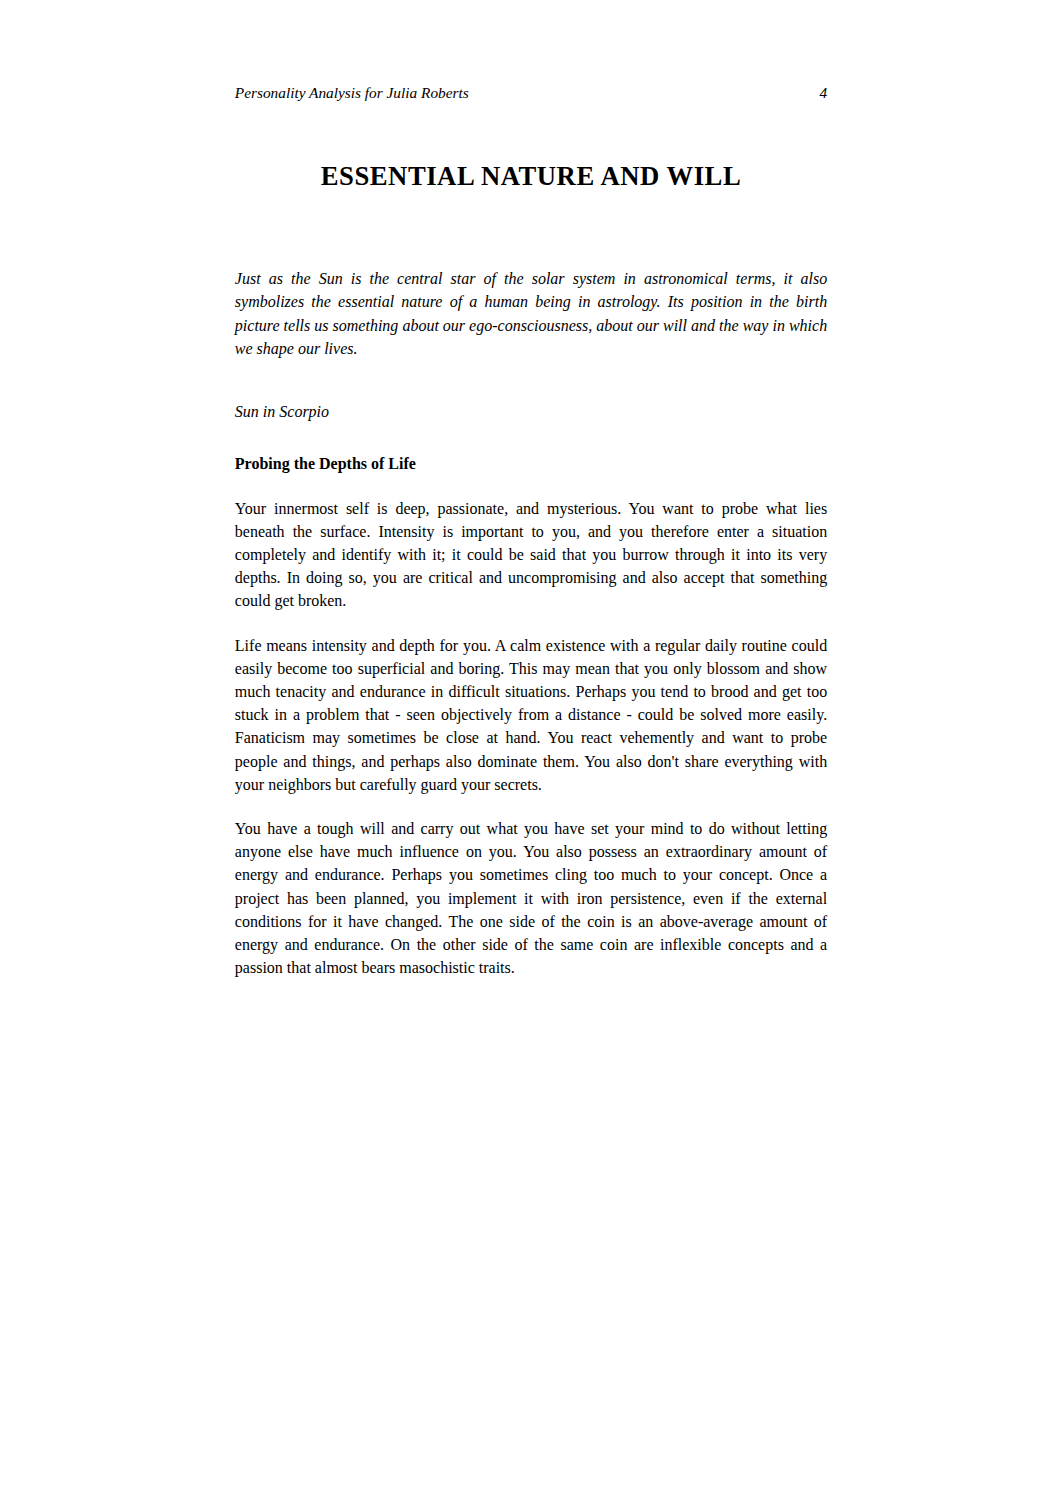Personality Analysis for Julia Roberts 4
ESSENTIAL NATURE AND WILL
Just as the Sun is the central star of the solar system in astronomical terms, it also symbolizes the essential nature of a human being in astrology. Its position in the birth picture tells us something about our ego-consciousness, about our will and the way in which we shape our lives.
Sun in Scorpio
Probing the Depths of Life
Your innermost self is deep, passionate, and mysterious. You want to probe what lies beneath the surface. Intensity is important to you, and you therefore enter a situation completely and identify with it; it could be said that you burrow through it into its very depths. In doing so, you are critical and uncompromising and also accept that something could get broken.
Life means intensity and depth for you. A calm existence with a regular daily routine could easily become too superficial and boring. This may mean that you only blossom and show much tenacity and endurance in difficult situations. Perhaps you tend to brood and get too stuck in a problem that - seen objectively from a distance - could be solved more easily. Fanaticism may sometimes be close at hand. You react vehemently and want to probe people and things, and perhaps also dominate them. You also don't share everything with your neighbors but carefully guard your secrets.
You have a tough will and carry out what you have set your mind to do without letting anyone else have much influence on you. You also possess an extraordinary amount of energy and endurance. Perhaps you sometimes cling too much to your concept. Once a project has been planned, you implement it with iron persistence, even if the external conditions for it have changed. The one side of the coin is an above-average amount of energy and endurance. On the other side of the same coin are inflexible concepts and a passion that almost bears masochistic traits.